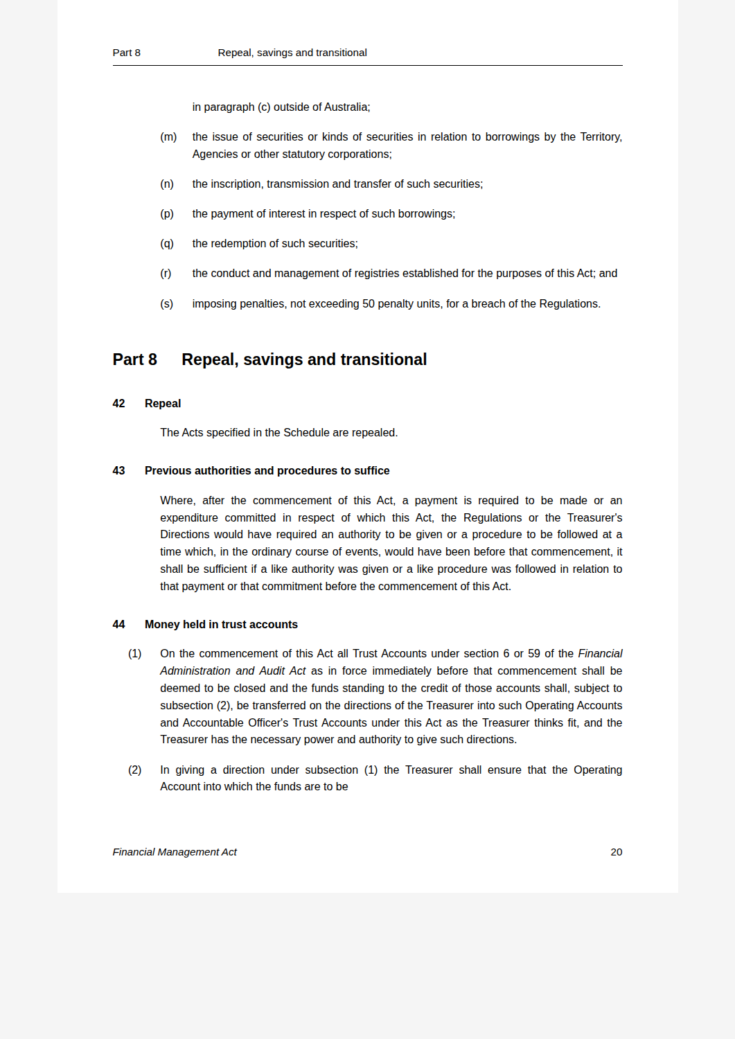Part 8 Repeal, savings and transitional
in paragraph (c) outside of Australia;
(m) the issue of securities or kinds of securities in relation to borrowings by the Territory, Agencies or other statutory corporations;
(n) the inscription, transmission and transfer of such securities;
(p) the payment of interest in respect of such borrowings;
(q) the redemption of such securities;
(r) the conduct and management of registries established for the purposes of this Act; and
(s) imposing penalties, not exceeding 50 penalty units, for a breach of the Regulations.
Part 8 Repeal, savings and transitional
42 Repeal
The Acts specified in the Schedule are repealed.
43 Previous authorities and procedures to suffice
Where, after the commencement of this Act, a payment is required to be made or an expenditure committed in respect of which this Act, the Regulations or the Treasurer's Directions would have required an authority to be given or a procedure to be followed at a time which, in the ordinary course of events, would have been before that commencement, it shall be sufficient if a like authority was given or a like procedure was followed in relation to that payment or that commitment before the commencement of this Act.
44 Money held in trust accounts
(1) On the commencement of this Act all Trust Accounts under section 6 or 59 of the Financial Administration and Audit Act as in force immediately before that commencement shall be deemed to be closed and the funds standing to the credit of those accounts shall, subject to subsection (2), be transferred on the directions of the Treasurer into such Operating Accounts and Accountable Officer's Trust Accounts under this Act as the Treasurer thinks fit, and the Treasurer has the necessary power and authority to give such directions.
(2) In giving a direction under subsection (1) the Treasurer shall ensure that the Operating Account into which the funds are to be
Financial Management Act 20